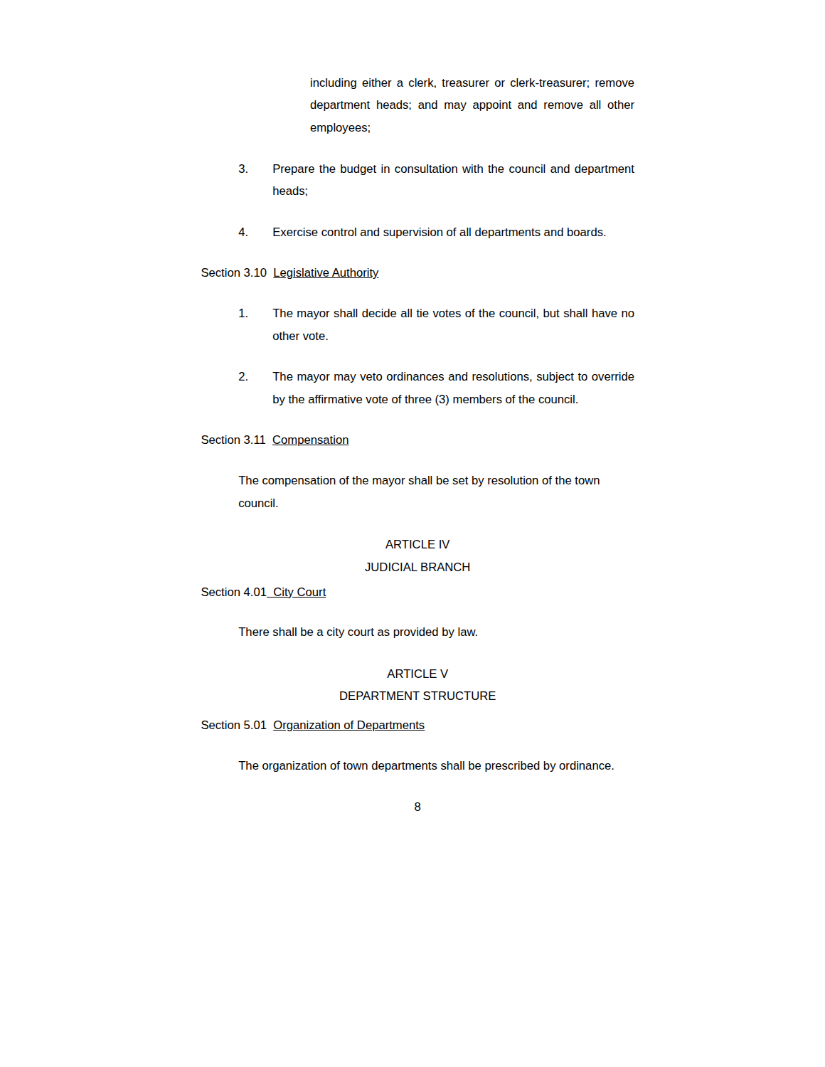including either a clerk, treasurer or clerk‑treasurer; remove department heads; and may appoint and remove all other employees;
3.
Prepare the budget in consultation with the council and department heads;
4.
Exercise control and supervision of all departments and boards.
Section 3.10 Legislative Authority
1.
The mayor shall decide all tie votes of the council, but shall have no other vote.
2.
The mayor may veto ordinances and resolutions, subject to override by the affirmative vote of three (3) members of the council.
Section 3.11 Compensation
The compensation of the mayor shall be set by resolution of the town council.
ARTICLE IV
JUDICIAL BRANCH
Section 4.01 City Court
There shall be a city court as provided by law.
ARTICLE V
DEPARTMENT STRUCTURE
Section 5.01 Organization of Departments
The organization of town departments shall be prescribed by ordinance.
8